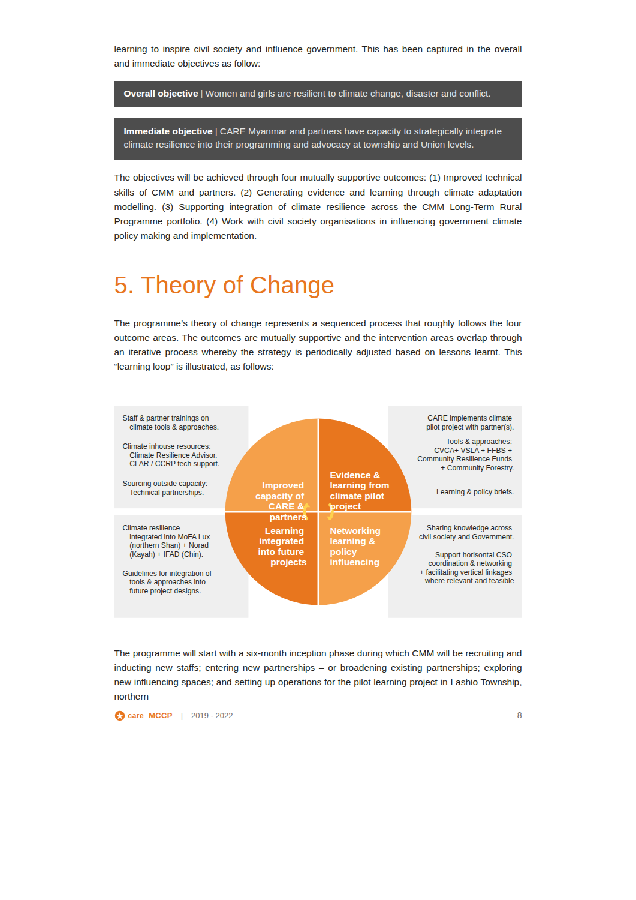learning to inspire civil society and influence government. This has been captured in the overall and immediate objectives as follow:
Overall objective|Women and girls are resilient to climate change, disaster and conflict.
Immediate objective|CARE Myanmar and partners have capacity to strategically integrate climate resilience into their programming and advocacy at township and Union levels.
The objectives will be achieved through four mutually supportive outcomes: (1) Improved technical skills of CMM and partners. (2) Generating evidence and learning through climate adaptation modelling. (3) Supporting integration of climate resilience across the CMM Long-Term Rural Programme portfolio. (4) Work with civil society organisations in influencing government climate policy making and implementation.
5. Theory of Change
The programme’s theory of change represents a sequenced process that roughly follows the four outcome areas. The outcomes are mutually supportive and the intervention areas overlap through an iterative process whereby the strategy is periodically adjusted based on lessons learnt. This “learning loop” is illustrated, as follows:
Improved capacity of CARE & partners Evidence & learning from climate pilot project Learning integrated into future projects Networking learning & policy influencing Staff & partner trainings on climate tools & approaches. Climate inhouse resources: Climate Resilience Advisor. CLAR / CCRP tech support. Sourcing outside capacity: Technical partnerships. CARE implements climate pilot project with partner(s). Tools & approaches: CVCA+ VSLA + FFBS + Community Resilience Funds + Community Forestry. Learning & policy briefs. Climate resilience integrated into MoFA Lux (northern Shan) + Norad (Kayah) + IFAD (Chin). Guidelines for integration of tools & approaches into future project designs. Sharing knowledge across civil society and Government. Support horisontal CSO coordination & networking + facilitating vertical linkages where relevant and feasible
The programme will start with a six-month inception phase during which CMM will be recruiting and inducting new staffs; entering new partnerships – or broadening existing partnerships; exploring new influencing spaces; and setting up operations for the pilot learning project in Lashio Township, northern
care MCCP | 2019 - 2022
8